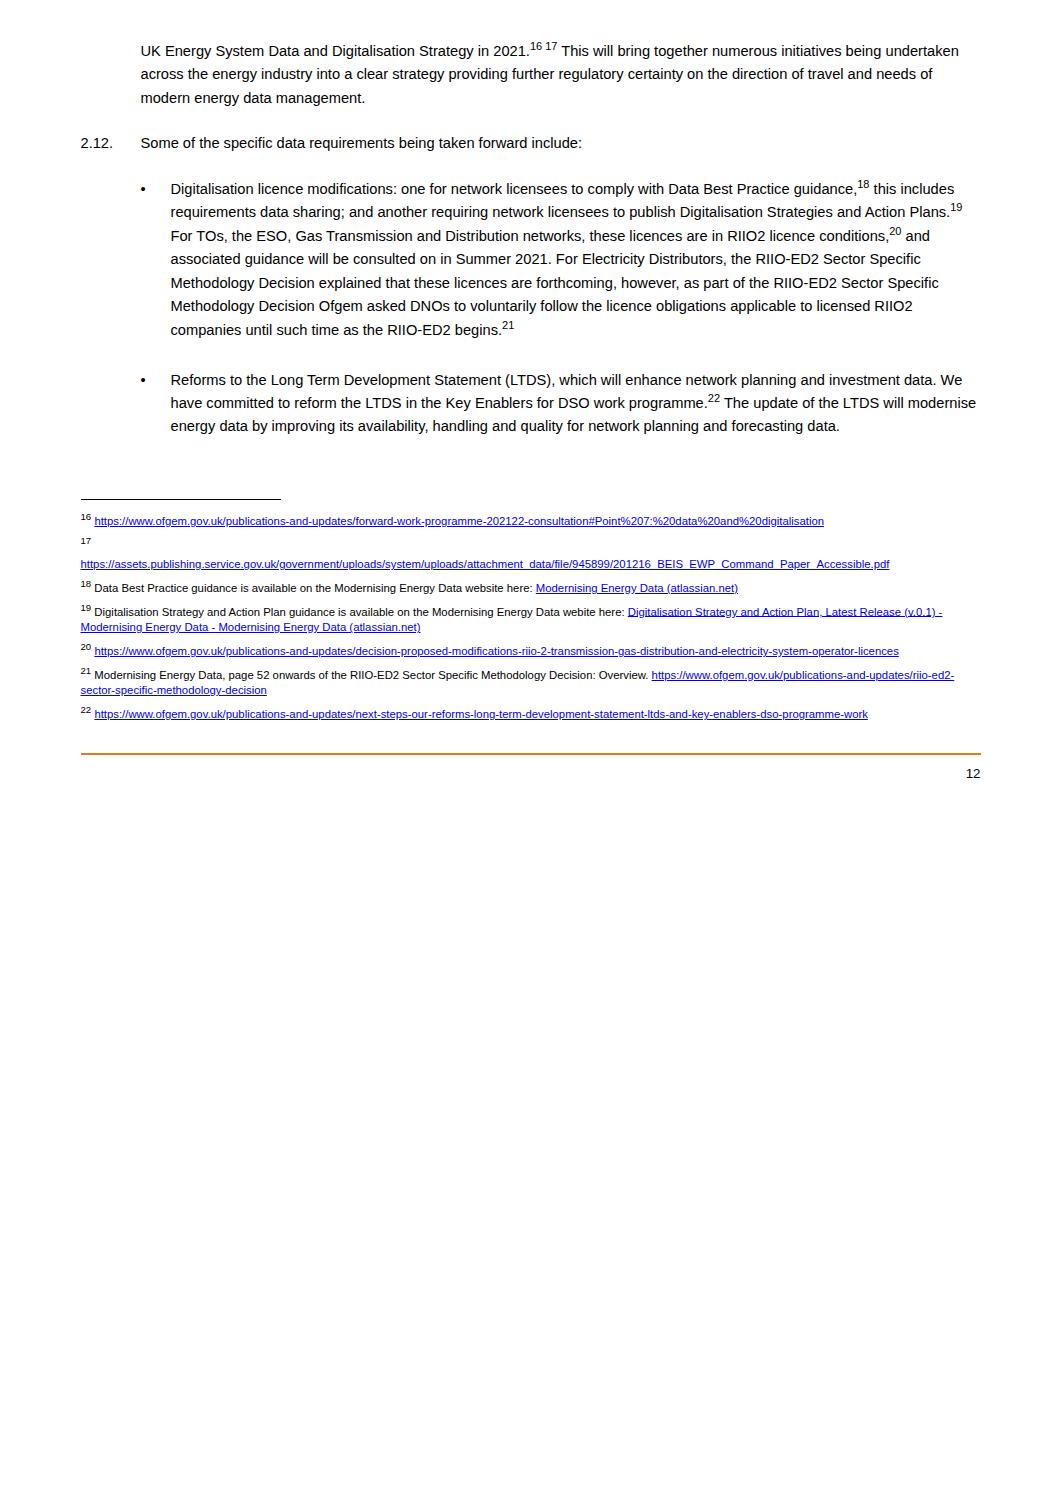UK Energy System Data and Digitalisation Strategy in 2021.16 17 This will bring together numerous initiatives being undertaken across the energy industry into a clear strategy providing further regulatory certainty on the direction of travel and needs of modern energy data management.
2.12. Some of the specific data requirements being taken forward include:
• Digitalisation licence modifications: one for network licensees to comply with Data Best Practice guidance,18 this includes requirements data sharing; and another requiring network licensees to publish Digitalisation Strategies and Action Plans.19 For TOs, the ESO, Gas Transmission and Distribution networks, these licences are in RIIO2 licence conditions,20 and associated guidance will be consulted on in Summer 2021. For Electricity Distributors, the RIIO-ED2 Sector Specific Methodology Decision explained that these licences are forthcoming, however, as part of the RIIO-ED2 Sector Specific Methodology Decision Ofgem asked DNOs to voluntarily follow the licence obligations applicable to licensed RIIO2 companies until such time as the RIIO-ED2 begins.21
• Reforms to the Long Term Development Statement (LTDS), which will enhance network planning and investment data. We have committed to reform the LTDS in the Key Enablers for DSO work programme.22 The update of the LTDS will modernise energy data by improving its availability, handling and quality for network planning and forecasting data.
16 https://www.ofgem.gov.uk/publications-and-updates/forward-work-programme-202122-consultation#Point%207:%20data%20and%20digitalisation
17
https://assets.publishing.service.gov.uk/government/uploads/system/uploads/attachment_data/file/945899/201216_BEIS_EWP_Command_Paper_Accessible.pdf
18 Data Best Practice guidance is available on the Modernising Energy Data website here: Modernising Energy Data (atlassian.net)
19 Digitalisation Strategy and Action Plan guidance is available on the Modernising Energy Data webite here: Digitalisation Strategy and Action Plan, Latest Release (v.0.1) - Modernising Energy Data - Modernising Energy Data (atlassian.net)
20 https://www.ofgem.gov.uk/publications-and-updates/decision-proposed-modifications-riio-2-transmission-gas-distribution-and-electricity-system-operator-licences
21 Modernising Energy Data, page 52 onwards of the RIIO-ED2 Sector Specific Methodology Decision: Overview. https://www.ofgem.gov.uk/publications-and-updates/riio-ed2-sector-specific-methodology-decision
22 https://www.ofgem.gov.uk/publications-and-updates/next-steps-our-reforms-long-term-development-statement-ltds-and-key-enablers-dso-programme-work
12